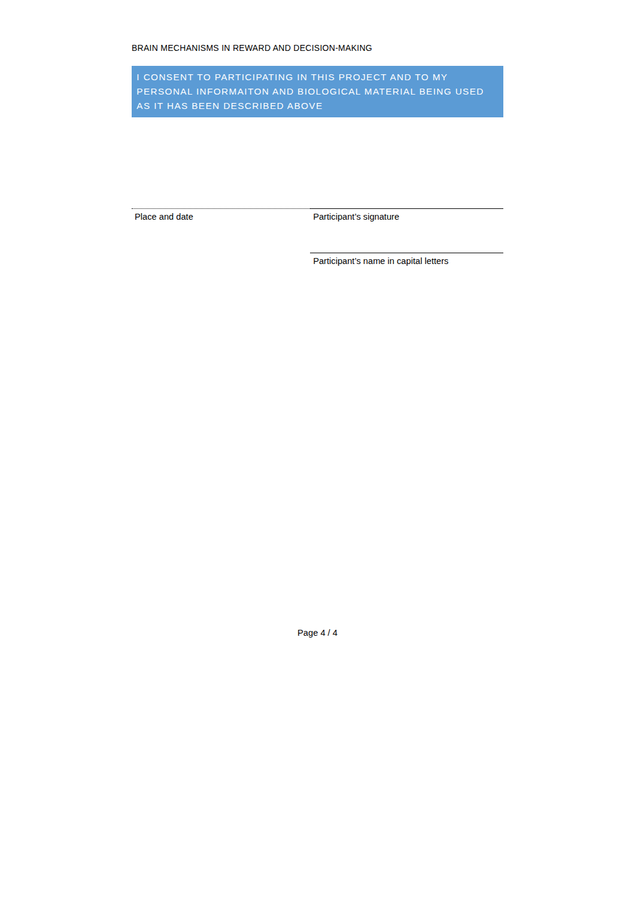BRAIN MECHANISMS IN REWARD AND DECISION-MAKING
I CONSENT TO PARTICIPATING IN THIS PROJECT AND TO MY PERSONAL INFORMAITON AND BIOLOGICAL MATERIAL BEING USED AS IT HAS BEEN DESCRIBED ABOVE
Place and date
Participant’s signature
Participant’s name in capital letters
Page 4 / 4